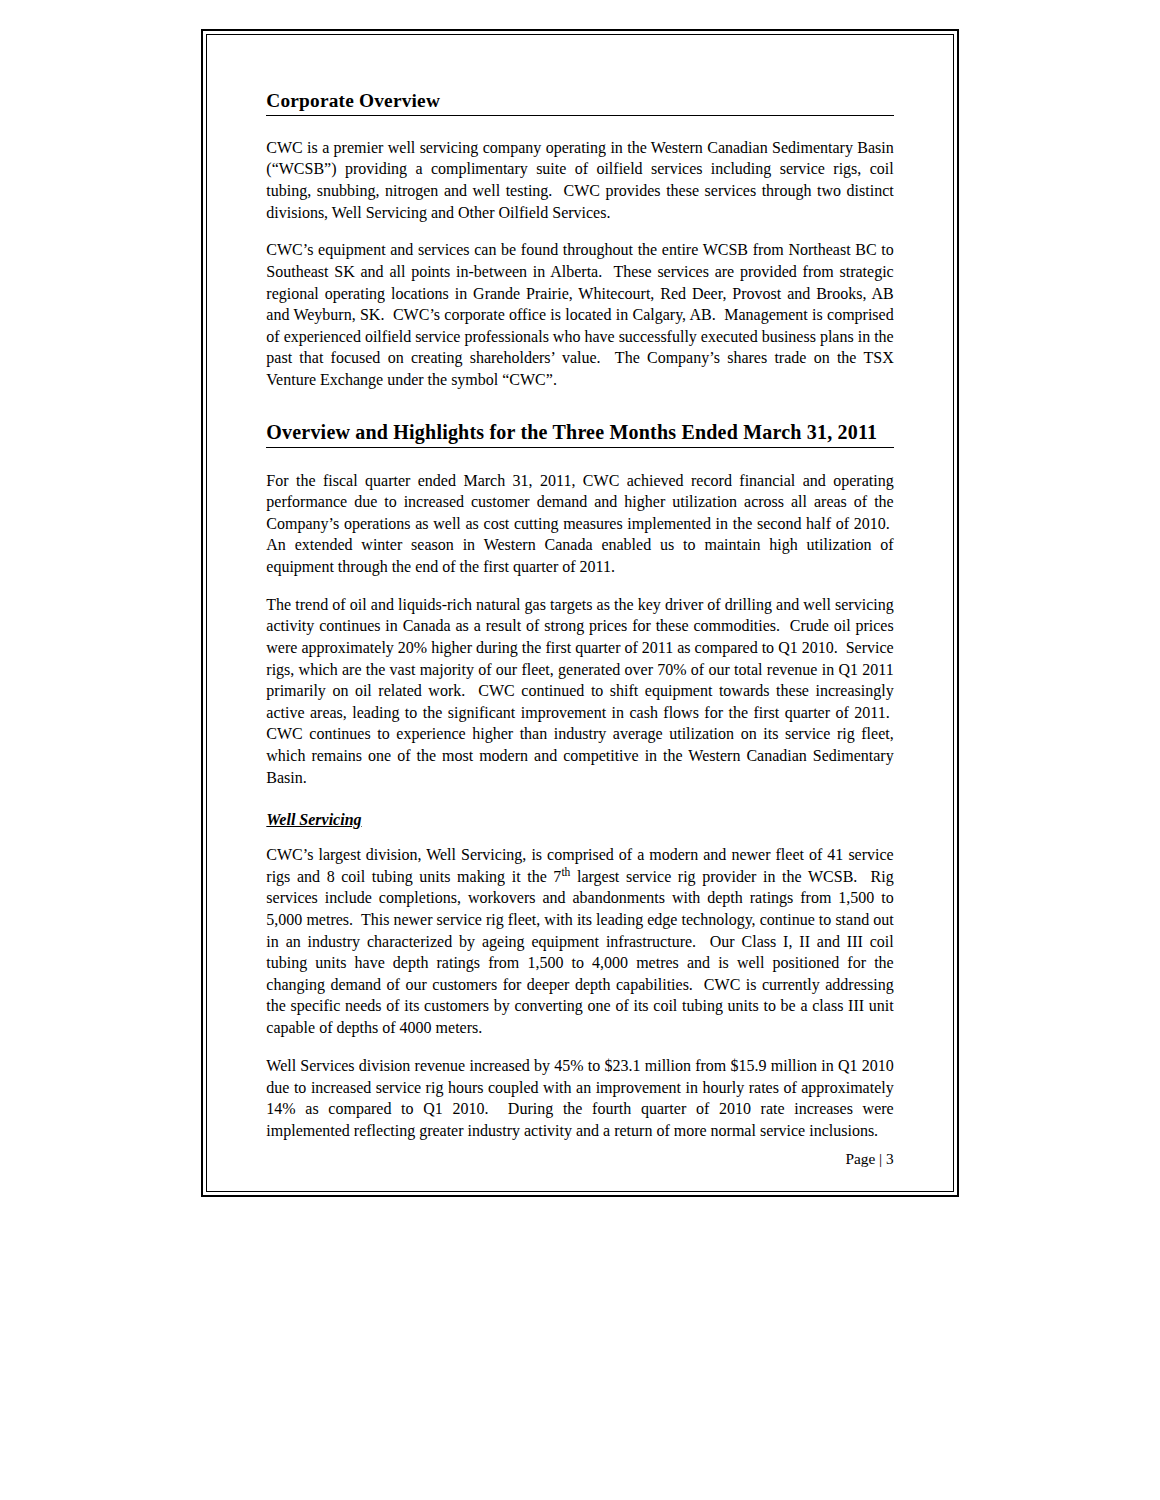Corporate Overview
CWC is a premier well servicing company operating in the Western Canadian Sedimentary Basin (“WCSB”) providing a complimentary suite of oilfield services including service rigs, coil tubing, snubbing, nitrogen and well testing. CWC provides these services through two distinct divisions, Well Servicing and Other Oilfield Services.
CWC’s equipment and services can be found throughout the entire WCSB from Northeast BC to Southeast SK and all points in-between in Alberta. These services are provided from strategic regional operating locations in Grande Prairie, Whitecourt, Red Deer, Provost and Brooks, AB and Weyburn, SK. CWC’s corporate office is located in Calgary, AB. Management is comprised of experienced oilfield service professionals who have successfully executed business plans in the past that focused on creating shareholders’ value. The Company’s shares trade on the TSX Venture Exchange under the symbol “CWC”.
Overview and Highlights for the Three Months Ended March 31, 2011
For the fiscal quarter ended March 31, 2011, CWC achieved record financial and operating performance due to increased customer demand and higher utilization across all areas of the Company’s operations as well as cost cutting measures implemented in the second half of 2010. An extended winter season in Western Canada enabled us to maintain high utilization of equipment through the end of the first quarter of 2011.
The trend of oil and liquids-rich natural gas targets as the key driver of drilling and well servicing activity continues in Canada as a result of strong prices for these commodities. Crude oil prices were approximately 20% higher during the first quarter of 2011 as compared to Q1 2010. Service rigs, which are the vast majority of our fleet, generated over 70% of our total revenue in Q1 2011 primarily on oil related work. CWC continued to shift equipment towards these increasingly active areas, leading to the significant improvement in cash flows for the first quarter of 2011. CWC continues to experience higher than industry average utilization on its service rig fleet, which remains one of the most modern and competitive in the Western Canadian Sedimentary Basin.
Well Servicing
CWC’s largest division, Well Servicing, is comprised of a modern and newer fleet of 41 service rigs and 8 coil tubing units making it the 7th largest service rig provider in the WCSB. Rig services include completions, workovers and abandonments with depth ratings from 1,500 to 5,000 metres. This newer service rig fleet, with its leading edge technology, continue to stand out in an industry characterized by ageing equipment infrastructure. Our Class I, II and III coil tubing units have depth ratings from 1,500 to 4,000 metres and is well positioned for the changing demand of our customers for deeper depth capabilities. CWC is currently addressing the specific needs of its customers by converting one of its coil tubing units to be a class III unit capable of depths of 4000 meters.
Well Services division revenue increased by 45% to $23.1 million from $15.9 million in Q1 2010 due to increased service rig hours coupled with an improvement in hourly rates of approximately 14% as compared to Q1 2010. During the fourth quarter of 2010 rate increases were implemented reflecting greater industry activity and a return of more normal service inclusions.
Page | 3